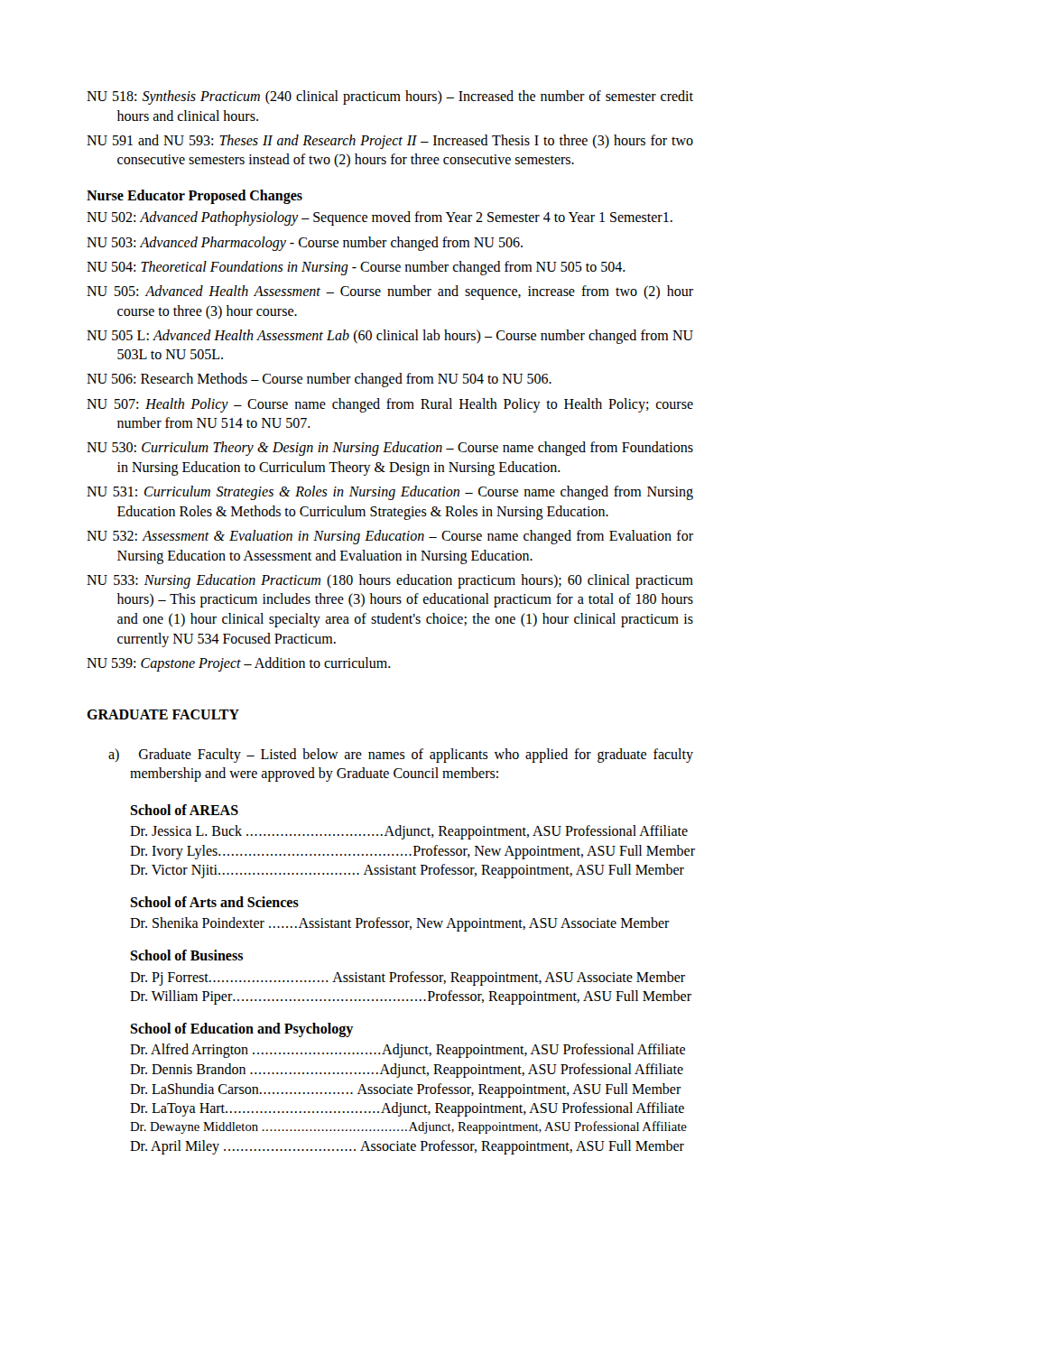NU 518: Synthesis Practicum (240 clinical practicum hours) – Increased the number of semester credit hours and clinical hours.
NU 591 and NU 593: Theses II and Research Project II – Increased Thesis I to three (3) hours for two consecutive semesters instead of two (2) hours for three consecutive semesters.
Nurse Educator Proposed Changes
NU 502: Advanced Pathophysiology – Sequence moved from Year 2 Semester 4 to Year 1 Semester1.
NU 503: Advanced Pharmacology - Course number changed from NU 506.
NU 504: Theoretical Foundations in Nursing - Course number changed from NU 505 to 504.
NU 505: Advanced Health Assessment – Course number and sequence, increase from two (2) hour course to three (3) hour course.
NU 505 L: Advanced Health Assessment Lab (60 clinical lab hours) – Course number changed from NU 503L to NU 505L.
NU 506: Research Methods – Course number changed from NU 504 to NU 506.
NU 507: Health Policy – Course name changed from Rural Health Policy to Health Policy; course number from NU 514 to NU 507.
NU 530: Curriculum Theory & Design in Nursing Education – Course name changed from Foundations in Nursing Education to Curriculum Theory & Design in Nursing Education.
NU 531: Curriculum Strategies & Roles in Nursing Education – Course name changed from Nursing Education Roles & Methods to Curriculum Strategies & Roles in Nursing Education.
NU 532: Assessment & Evaluation in Nursing Education – Course name changed from Evaluation for Nursing Education to Assessment and Evaluation in Nursing Education.
NU 533: Nursing Education Practicum (180 hours education practicum hours); 60 clinical practicum hours) – This practicum includes three (3) hours of educational practicum for a total of 180 hours and one (1) hour clinical specialty area of student's choice; the one (1) hour clinical practicum is currently NU 534 Focused Practicum.
NU 539: Capstone Project – Addition to curriculum.
GRADUATE FACULTY
a) Graduate Faculty – Listed below are names of applicants who applied for graduate faculty membership and were approved by Graduate Council members:
School of AREAS
Dr. Jessica L. Buck ................................ Adjunct, Reappointment, ASU Professional Affiliate
Dr. Ivory Lyles............................................. Professor, New Appointment, ASU Full Member
Dr. Victor Njiti................................. Assistant Professor, Reappointment, ASU Full Member
School of Arts and Sciences
Dr. Shenika Poindexter ....... Assistant Professor, New Appointment, ASU Associate Member
School of Business
Dr. Pj Forrest............................ Assistant Professor, Reappointment, ASU Associate Member
Dr. William Piper............................................. Professor, Reappointment, ASU Full Member
School of Education and Psychology
Dr. Alfred Arrington .............................. Adjunct, Reappointment, ASU Professional Affiliate
Dr. Dennis Brandon .............................. Adjunct, Reappointment, ASU Professional Affiliate
Dr. LaShundia Carson...................... Associate Professor, Reappointment, ASU Full Member
Dr. LaToya Hart.................................... Adjunct, Reappointment, ASU Professional Affiliate
Dr. Dewayne Middleton ..................................... Adjunct, Reappointment, ASU Professional Affiliate
Dr. April Miley ............................... Associate Professor, Reappointment, ASU Full Member